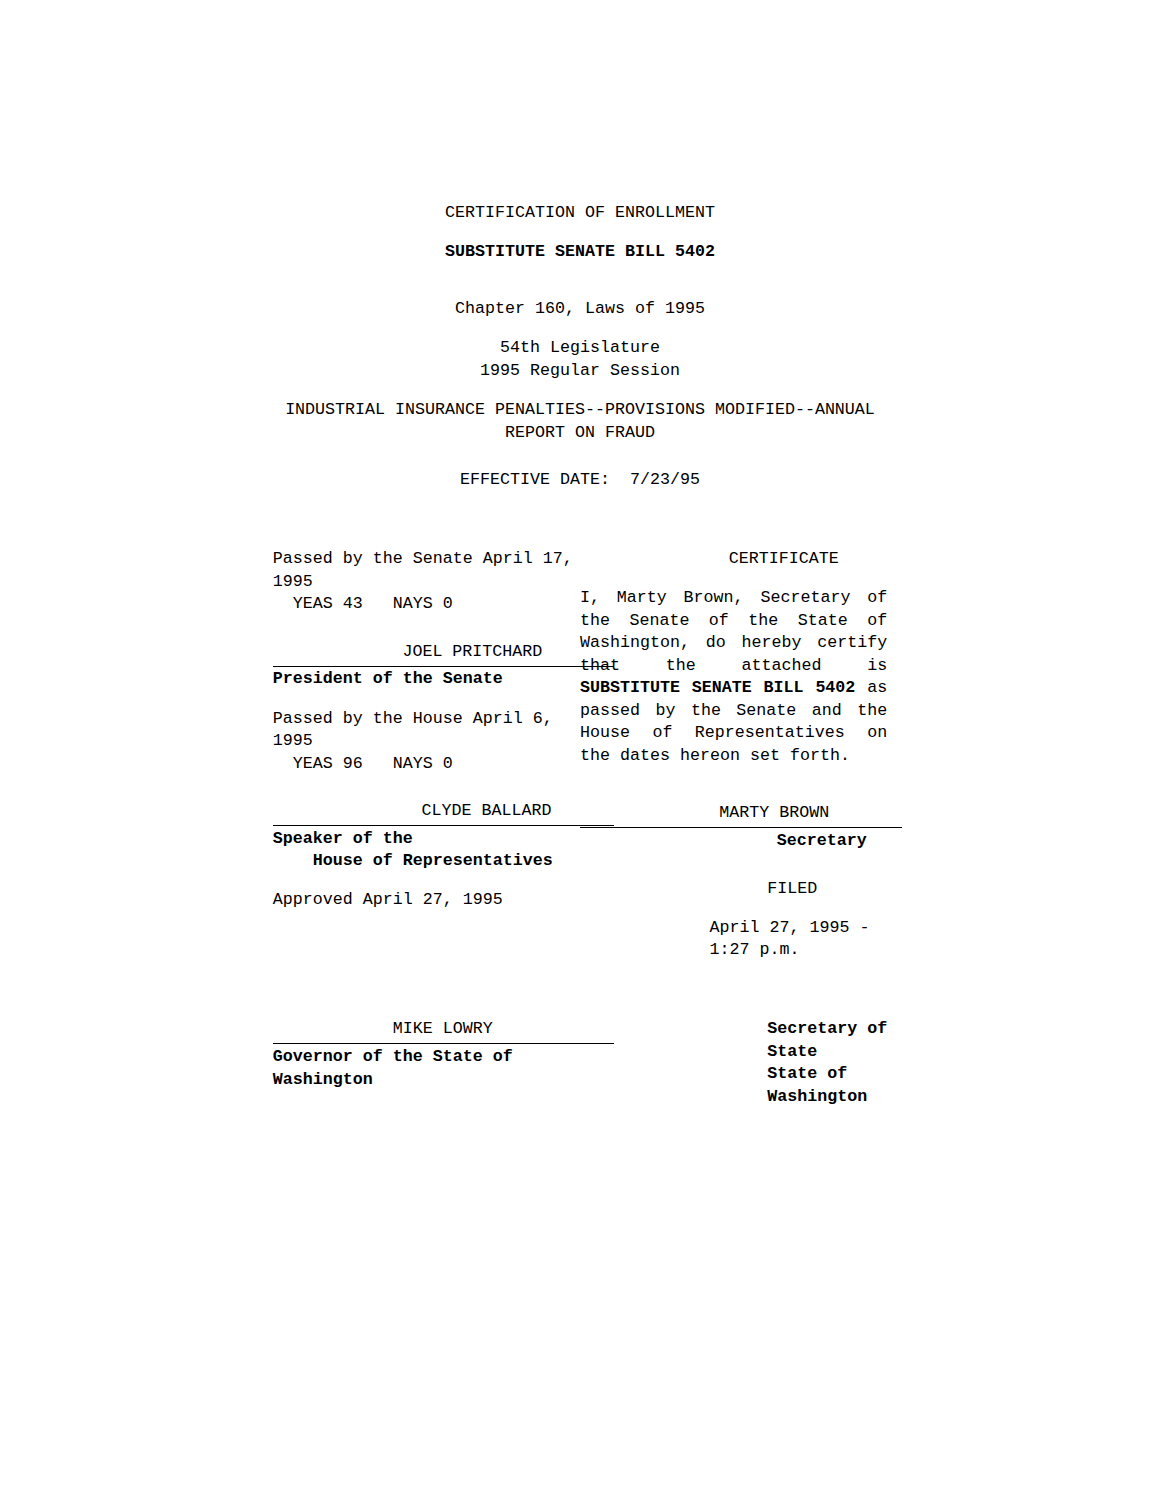CERTIFICATION OF ENROLLMENT
SUBSTITUTE SENATE BILL 5402
Chapter 160, Laws of 1995
54th Legislature
1995 Regular Session
INDUSTRIAL INSURANCE PENALTIES--PROVISIONS MODIFIED--ANNUAL
REPORT ON FRAUD
EFFECTIVE DATE: 7/23/95
| Passed by the Senate April 17, 1995 YEAS 43 NAYS 0 JOEL PRITCHARD President of the Senate Passed by the House April 6, 1995 YEAS 96 NAYS 0 CLYDE BALLARD Speaker of the House of Representatives Approved April 27, 1995 | CERTIFICATE I, Marty Brown, Secretary of the Senate of the State of Washington, do hereby certify that the attached is SUBSTITUTE SENATE BILL 5402 as passed by the Senate and the House of Representatives on the dates hereon set forth. MARTY BROWN Secretary FILED April 27, 1995 - 1:27 p.m. |
| MIKE LOWRY Governor of the State of Washington | Secretary of State State of Washington |